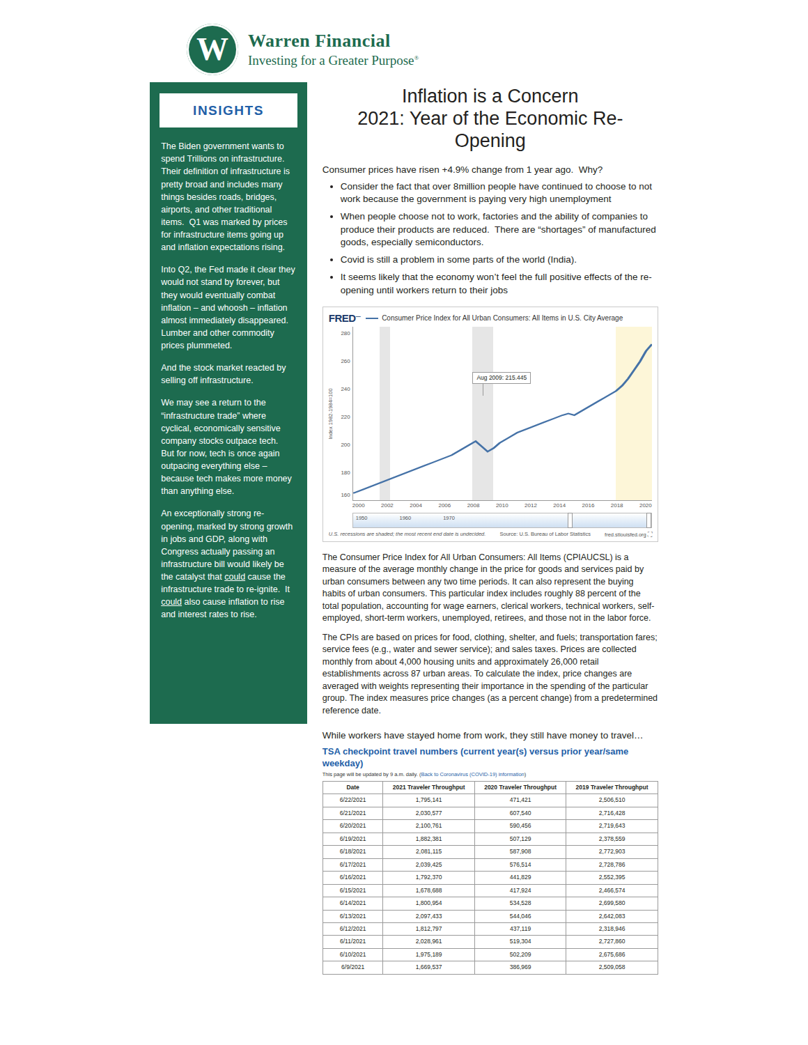W
Warren Financial
Investing for a Greater Purpose®
INSIGHTS
The Biden government wants to spend Trillions on infrastructure. Their definition of infrastructure is pretty broad and includes many things besides roads, bridges, airports, and other traditional items. Q1 was marked by prices for infrastructure items going up and inflation expectations rising.
Into Q2, the Fed made it clear they would not stand by forever, but they would eventually combat inflation – and whoosh – inflation almost immediately disappeared. Lumber and other commodity prices plummeted.
And the stock market reacted by selling off infrastructure.
We may see a return to the “infrastructure trade” where cyclical, economically sensitive company stocks outpace tech. But for now, tech is once again outpacing everything else – because tech makes more money than anything else.
An exceptionally strong re-opening, marked by strong growth in jobs and GDP, along with Congress actually passing an infrastructure bill would likely be the catalyst that could cause the infrastructure trade to re-ignite. It could also cause inflation to rise and interest rates to rise.
Inflation is a Concern 2021: Year of the Economic Re-Opening
Consumer prices have risen +4.9% change from 1 year ago. Why?
Consider the fact that over 8million people have continued to choose to not work because the government is paying very high unemployment
When people choose not to work, factories and the ability of companies to produce their products are reduced. There are “shortages” of manufactured goods, especially semiconductors.
Covid is still a problem in some parts of the world (India).
It seems likely that the economy won’t feel the full positive effects of the re-opening until workers return to their jobs
FRED— Consumer Price Index for All Urban Consumers: All Items in U.S. City Average
Index 1982-1984=100 280 260 240 220 200 180 160
Aug 2009: 215.445
20002002200420062008201020122014201620182020
195019601970
U.S. recessions are shaded; the most recent end date is undecided. Source: U.S. Bureau of Labor Statistics fred.stlouisfed.org ⛶
The Consumer Price Index for All Urban Consumers: All Items (CPIAUCSL) is a measure of the average monthly change in the price for goods and services paid by urban consumers between any two time periods. It can also represent the buying habits of urban consumers. This particular index includes roughly 88 percent of the total population, accounting for wage earners, clerical workers, technical workers, self-employed, short-term workers, unemployed, retirees, and those not in the labor force.
The CPIs are based on prices for food, clothing, shelter, and fuels; transportation fares; service fees (e.g., water and sewer service); and sales taxes. Prices are collected monthly from about 4,000 housing units and approximately 26,000 retail establishments across 87 urban areas. To calculate the index, price changes are averaged with weights representing their importance in the spending of the particular group. The index measures price changes (as a percent change) from a predetermined reference date.
While workers have stayed home from work, they still have money to travel…
TSA checkpoint travel numbers (current year(s) versus prior year/same weekday)
This page will be updated by 9 a.m. daily. (Back to Coronavirus (COVID-19) information)
| Date | 2021 Traveler Throughput | 2020 Traveler Throughput | 2019 Traveler Throughput |
| --- | --- | --- | --- |
| 6/22/2021 | 1,795,141 | 471,421 | 2,506,510 |
| 6/21/2021 | 2,030,577 | 607,540 | 2,716,428 |
| 6/20/2021 | 2,100,761 | 590,456 | 2,719,643 |
| 6/19/2021 | 1,882,381 | 507,129 | 2,378,559 |
| 6/18/2021 | 2,081,115 | 587,908 | 2,772,903 |
| 6/17/2021 | 2,039,425 | 576,514 | 2,728,786 |
| 6/16/2021 | 1,792,370 | 441,829 | 2,552,395 |
| 6/15/2021 | 1,678,688 | 417,924 | 2,466,574 |
| 6/14/2021 | 1,800,954 | 534,528 | 2,699,580 |
| 6/13/2021 | 2,097,433 | 544,046 | 2,642,083 |
| 6/12/2021 | 1,812,797 | 437,119 | 2,318,946 |
| 6/11/2021 | 2,028,961 | 519,304 | 2,727,860 |
| 6/10/2021 | 1,975,189 | 502,209 | 2,675,686 |
| 6/9/2021 | 1,669,537 | 386,969 | 2,509,058 |